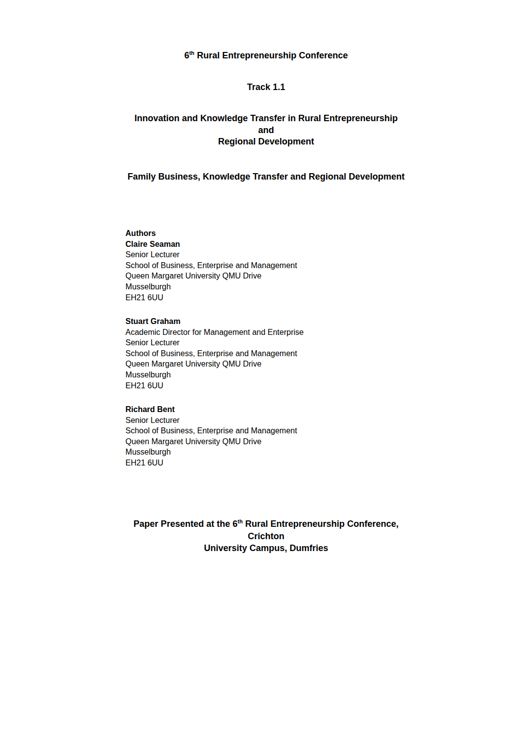6th Rural Entrepreneurship Conference
Track 1.1
Innovation and Knowledge Transfer in Rural Entrepreneurship and
Regional Development
Family Business, Knowledge Transfer and Regional Development
Authors
Claire Seaman
Senior Lecturer
School of Business, Enterprise and Management
Queen Margaret University QMU Drive
Musselburgh
EH21 6UU
Stuart Graham
Academic Director for Management and Enterprise
Senior Lecturer
School of Business, Enterprise and Management
Queen Margaret University QMU Drive
Musselburgh
EH21 6UU
Richard Bent
Senior Lecturer
School of Business, Enterprise and Management
Queen Margaret University QMU Drive
Musselburgh
EH21 6UU
Paper Presented at the 6th Rural Entrepreneurship Conference, Crichton
University Campus, Dumfries